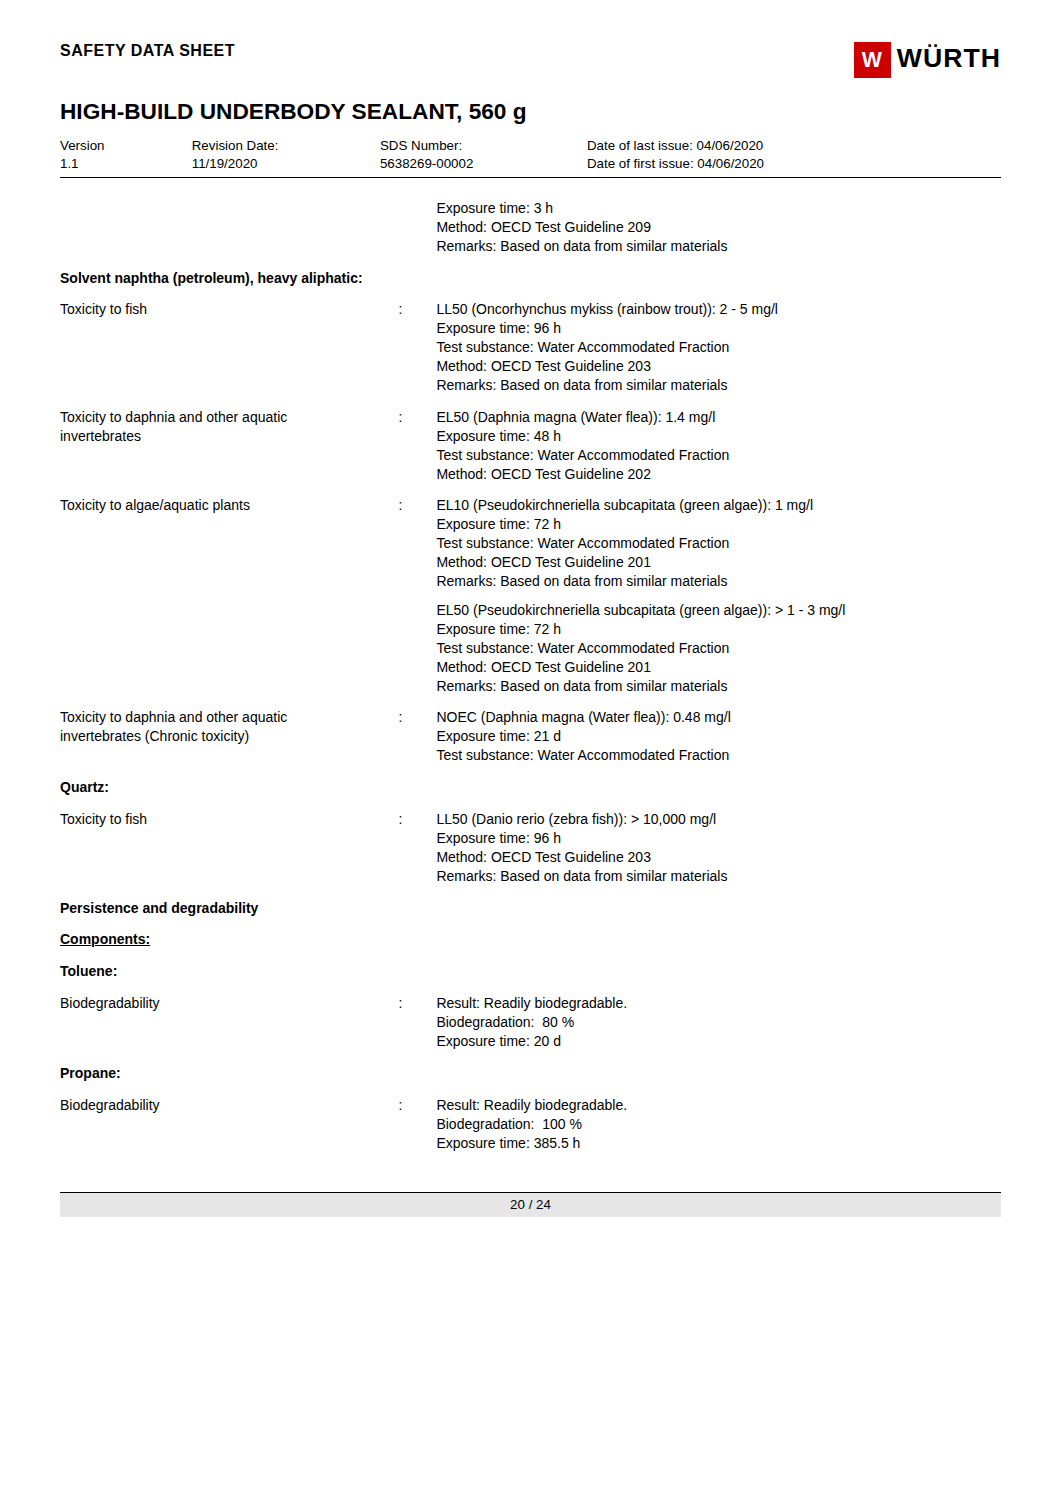WWÜRTH
SAFETY DATA SHEET
HIGH-BUILD UNDERBODY SEALANT, 560 g
| Version 1.1 | Revision Date: 11/19/2020 | SDS Number: 5638269-00002 | Date of last issue: 04/06/2020 Date of first issue: 04/06/2020 |
| | | Exposure time: 3 h Method: OECD Test Guideline 209 Remarks: Based on data from similar materials |
| Solvent naphtha (petroleum), heavy aliphatic: |
| Toxicity to fish | : | LL50 (Oncorhynchus mykiss (rainbow trout)): 2 - 5 mg/l Exposure time: 96 h Test substance: Water Accommodated Fraction Method: OECD Test Guideline 203 Remarks: Based on data from similar materials |
| Toxicity to daphnia and other aquatic invertebrates | : | EL50 (Daphnia magna (Water flea)): 1.4 mg/l Exposure time: 48 h Test substance: Water Accommodated Fraction Method: OECD Test Guideline 202 |
| Toxicity to algae/aquatic plants | : | EL10 (Pseudokirchneriella subcapitata (green algae)): 1 mg/l Exposure time: 72 h Test substance: Water Accommodated Fraction Method: OECD Test Guideline 201 Remarks: Based on data from similar materials EL50 (Pseudokirchneriella subcapitata (green algae)): > 1 - 3 mg/l Exposure time: 72 h Test substance: Water Accommodated Fraction Method: OECD Test Guideline 201 Remarks: Based on data from similar materials |
| Toxicity to daphnia and other aquatic invertebrates (Chronic toxicity) | : | NOEC (Daphnia magna (Water flea)): 0.48 mg/l Exposure time: 21 d Test substance: Water Accommodated Fraction |
| Quartz: |
| Toxicity to fish | : | LL50 (Danio rerio (zebra fish)): > 10,000 mg/l Exposure time: 96 h Method: OECD Test Guideline 203 Remarks: Based on data from similar materials |
| Persistence and degradability |
| Components: |
| Toluene: |
| Biodegradability | : | Result: Readily biodegradable. Biodegradation: 80 % Exposure time: 20 d |
| Propane: |
| Biodegradability | : | Result: Readily biodegradable. Biodegradation: 100 % Exposure time: 385.5 h |
20 / 24